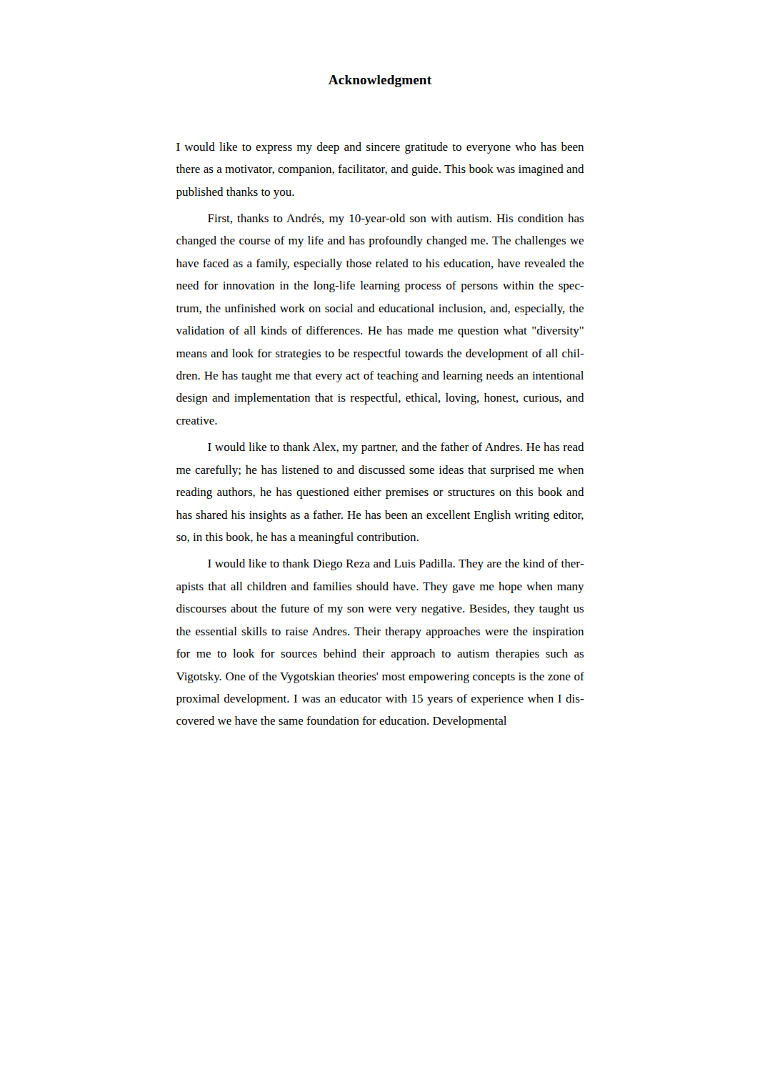Acknowledgment
I would like to express my deep and sincere gratitude to everyone who has been there as a motivator, companion, facilitator, and guide. This book was imagined and published thanks to you.
First, thanks to Andrés, my 10-year-old son with autism. His condition has changed the course of my life and has profoundly changed me. The challenges we have faced as a family, especially those related to his education, have revealed the need for innovation in the long-life learning process of persons within the spectrum, the unfinished work on social and educational inclusion, and, especially, the validation of all kinds of differences. He has made me question what "diversity" means and look for strategies to be respectful towards the development of all children. He has taught me that every act of teaching and learning needs an intentional design and implementation that is respectful, ethical, loving, honest, curious, and creative.
I would like to thank Alex, my partner, and the father of Andres. He has read me carefully; he has listened to and discussed some ideas that surprised me when reading authors, he has questioned either premises or structures on this book and has shared his insights as a father. He has been an excellent English writing editor, so, in this book, he has a meaningful contribution.
I would like to thank Diego Reza and Luis Padilla. They are the kind of therapists that all children and families should have. They gave me hope when many discourses about the future of my son were very negative. Besides, they taught us the essential skills to raise Andres. Their therapy approaches were the inspiration for me to look for sources behind their approach to autism therapies such as Vigotsky. One of the Vygotskian theories' most empowering concepts is the zone of proximal development. I was an educator with 15 years of experience when I discovered we have the same foundation for education. Developmental